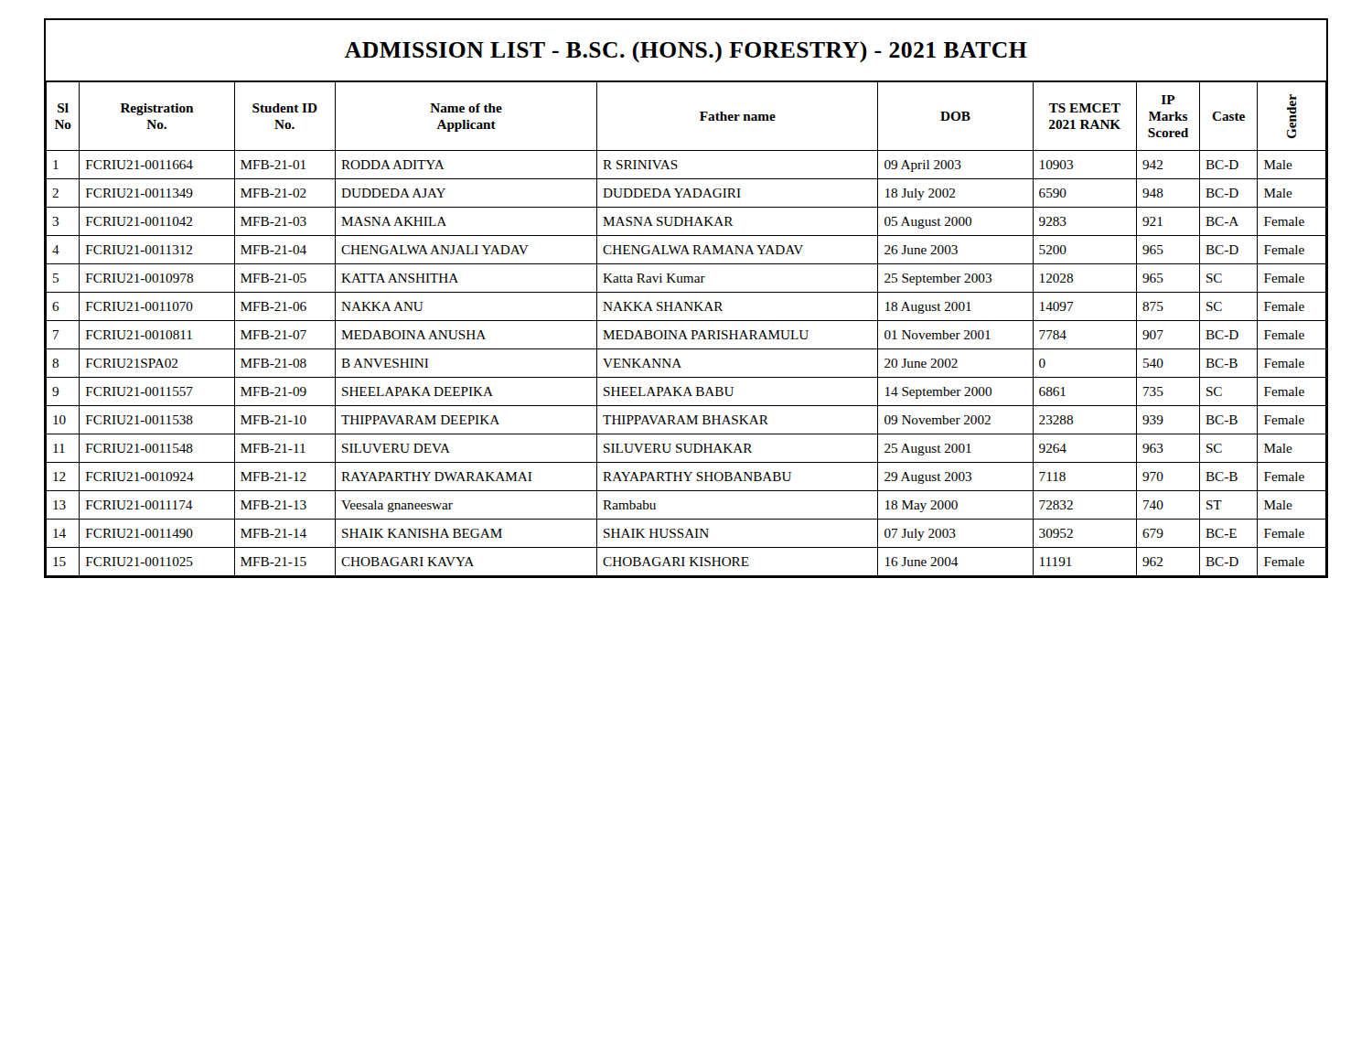ADMISSION LIST - B.SC. (HONS.) FORESTRY) - 2021 BATCH
| Sl No | Registration No. | Student ID No. | Name of the Applicant | Father name | DOB | TS EMCET 2021 RANK | IP Marks Scored | Caste | Gender |
| --- | --- | --- | --- | --- | --- | --- | --- | --- | --- |
| 1 | FCRIU21-0011664 | MFB-21-01 | RODDA ADITYA | R SRINIVAS | 09 April 2003 | 10903 | 942 | BC-D | Male |
| 2 | FCRIU21-0011349 | MFB-21-02 | DUDDEDA AJAY | DUDDEDA YADAGIRI | 18 July 2002 | 6590 | 948 | BC-D | Male |
| 3 | FCRIU21-0011042 | MFB-21-03 | MASNA AKHILA | MASNA SUDHAKAR | 05 August 2000 | 9283 | 921 | BC-A | Female |
| 4 | FCRIU21-0011312 | MFB-21-04 | CHENGALWA ANJALI YADAV | CHENGALWA RAMANA YADAV | 26 June 2003 | 5200 | 965 | BC-D | Female |
| 5 | FCRIU21-0010978 | MFB-21-05 | KATTA ANSHITHA | Katta Ravi Kumar | 25 September 2003 | 12028 | 965 | SC | Female |
| 6 | FCRIU21-0011070 | MFB-21-06 | NAKKA ANU | NAKKA SHANKAR | 18 August 2001 | 14097 | 875 | SC | Female |
| 7 | FCRIU21-0010811 | MFB-21-07 | MEDABOINA ANUSHA | MEDABOINA PARISHARAMULU | 01 November 2001 | 7784 | 907 | BC-D | Female |
| 8 | FCRIU21SPA02 | MFB-21-08 | B ANVESHINI | VENKANNA | 20 June 2002 | 0 | 540 | BC-B | Female |
| 9 | FCRIU21-0011557 | MFB-21-09 | SHEELAPAKA DEEPIKA | SHEELAPAKA BABU | 14 September 2000 | 6861 | 735 | SC | Female |
| 10 | FCRIU21-0011538 | MFB-21-10 | THIPPAVARAM DEEPIKA | THIPPAVARAM BHASKAR | 09 November 2002 | 23288 | 939 | BC-B | Female |
| 11 | FCRIU21-0011548 | MFB-21-11 | SILUVERU DEVA | SILUVERU SUDHAKAR | 25 August 2001 | 9264 | 963 | SC | Male |
| 12 | FCRIU21-0010924 | MFB-21-12 | RAYAPARTHY DWARAKAMAI | RAYAPARTHY SHOBANBABU | 29 August 2003 | 7118 | 970 | BC-B | Female |
| 13 | FCRIU21-0011174 | MFB-21-13 | Veesala gnaneeswar | Rambabu | 18 May 2000 | 72832 | 740 | ST | Male |
| 14 | FCRIU21-0011490 | MFB-21-14 | SHAIK KANISHA BEGAM | SHAIK HUSSAIN | 07 July 2003 | 30952 | 679 | BC-E | Female |
| 15 | FCRIU21-0011025 | MFB-21-15 | CHOBAGARI KAVYA | CHOBAGARI KISHORE | 16 June 2004 | 11191 | 962 | BC-D | Female |